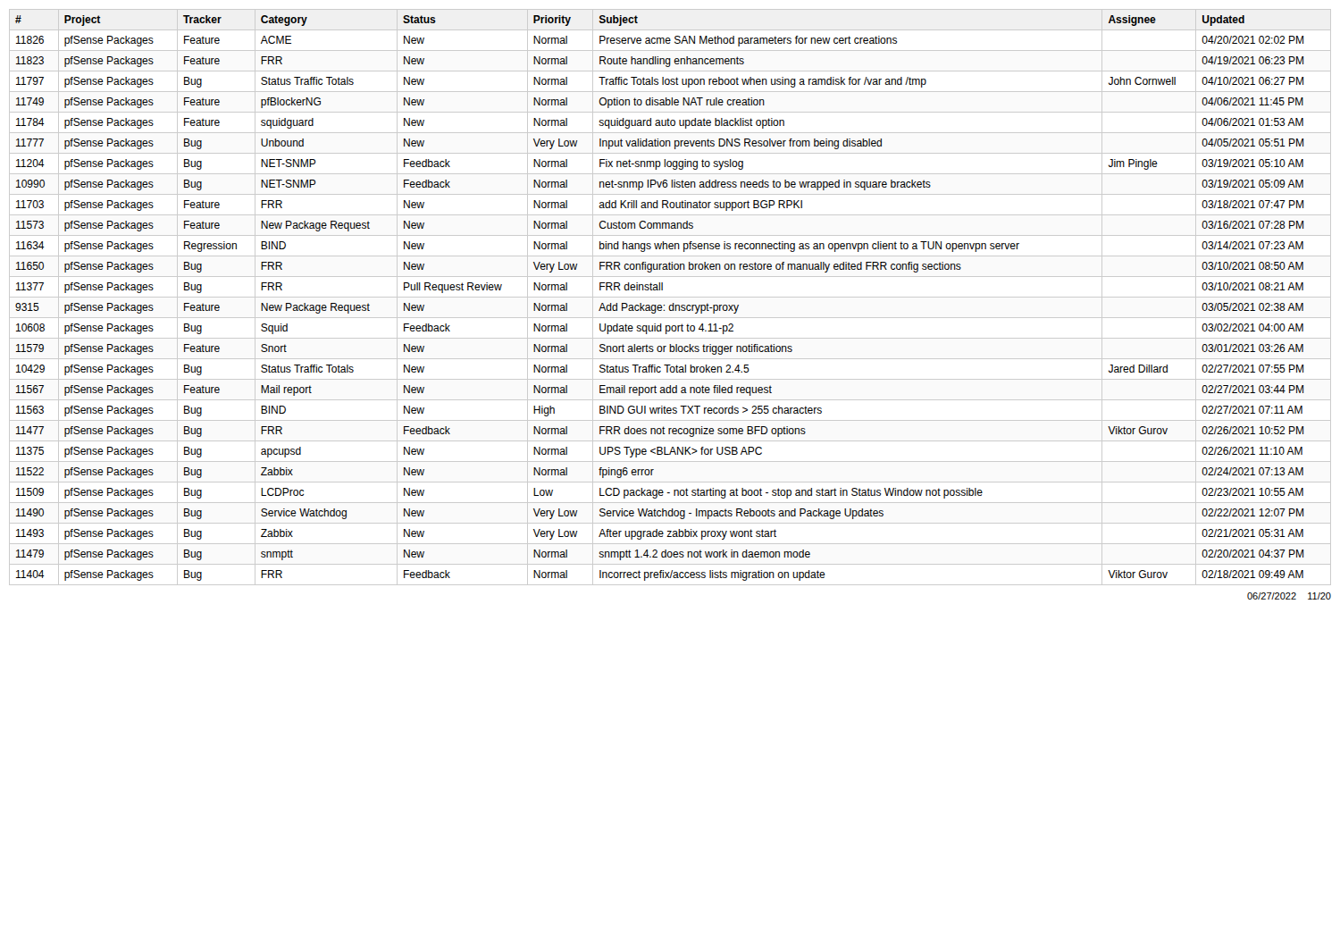| # | Project | Tracker | Category | Status | Priority | Subject | Assignee | Updated |
| --- | --- | --- | --- | --- | --- | --- | --- | --- |
| 11826 | pfSense Packages | Feature | ACME | New | Normal | Preserve acme SAN Method parameters for new cert creations | | 04/20/2021 02:02 PM |
| 11823 | pfSense Packages | Feature | FRR | New | Normal | Route handling enhancements | | 04/19/2021 06:23 PM |
| 11797 | pfSense Packages | Bug | Status Traffic Totals | New | Normal | Traffic Totals lost upon reboot when using a ramdisk for /var and /tmp | John Cornwell | 04/10/2021 06:27 PM |
| 11749 | pfSense Packages | Feature | pfBlockerNG | New | Normal | Option to disable NAT rule creation | | 04/06/2021 11:45 PM |
| 11784 | pfSense Packages | Feature | squidguard | New | Normal | squidguard auto update blacklist option | | 04/06/2021 01:53 AM |
| 11777 | pfSense Packages | Bug | Unbound | New | Very Low | Input validation prevents DNS Resolver from being disabled | | 04/05/2021 05:51 PM |
| 11204 | pfSense Packages | Bug | NET-SNMP | Feedback | Normal | Fix net-snmp logging to syslog | Jim Pingle | 03/19/2021 05:10 AM |
| 10990 | pfSense Packages | Bug | NET-SNMP | Feedback | Normal | net-snmp IPv6 listen address needs to be wrapped in square brackets | | 03/19/2021 05:09 AM |
| 11703 | pfSense Packages | Feature | FRR | New | Normal | add Krill and Routinator support BGP RPKI | | 03/18/2021 07:47 PM |
| 11573 | pfSense Packages | Feature | New Package Request | New | Normal | Custom Commands | | 03/16/2021 07:28 PM |
| 11634 | pfSense Packages | Regression | BIND | New | Normal | bind hangs when pfsense is reconnecting as an openvpn client to a TUN openvpn server | | 03/14/2021 07:23 AM |
| 11650 | pfSense Packages | Bug | FRR | New | Very Low | FRR configuration broken on restore of manually edited FRR config sections | | 03/10/2021 08:50 AM |
| 11377 | pfSense Packages | Bug | FRR | Pull Request Review | Normal | FRR deinstall | | 03/10/2021 08:21 AM |
| 9315 | pfSense Packages | Feature | New Package Request | New | Normal | Add Package: dnscrypt-proxy | | 03/05/2021 02:38 AM |
| 10608 | pfSense Packages | Bug | Squid | Feedback | Normal | Update squid port to 4.11-p2 | | 03/02/2021 04:00 AM |
| 11579 | pfSense Packages | Feature | Snort | New | Normal | Snort alerts or blocks trigger notifications | | 03/01/2021 03:26 AM |
| 10429 | pfSense Packages | Bug | Status Traffic Totals | New | Normal | Status Traffic Total broken 2.4.5 | Jared Dillard | 02/27/2021 07:55 PM |
| 11567 | pfSense Packages | Feature | Mail report | New | Normal | Email report add a note filed request | | 02/27/2021 03:44 PM |
| 11563 | pfSense Packages | Bug | BIND | New | High | BIND GUI writes TXT records > 255 characters | | 02/27/2021 07:11 AM |
| 11477 | pfSense Packages | Bug | FRR | Feedback | Normal | FRR does not recognize some BFD options | Viktor Gurov | 02/26/2021 10:52 PM |
| 11375 | pfSense Packages | Bug | apcupsd | New | Normal | UPS Type <BLANK> for USB APC | | 02/26/2021 11:10 AM |
| 11522 | pfSense Packages | Bug | Zabbix | New | Normal | fping6 error | | 02/24/2021 07:13 AM |
| 11509 | pfSense Packages | Bug | LCDProc | New | Low | LCD package - not starting at boot - stop and start in Status Window not possible | | 02/23/2021 10:55 AM |
| 11490 | pfSense Packages | Bug | Service Watchdog | New | Very Low | Service Watchdog - Impacts Reboots and Package Updates | | 02/22/2021 12:07 PM |
| 11493 | pfSense Packages | Bug | Zabbix | New | Very Low | After upgrade zabbix proxy wont start | | 02/21/2021 05:31 AM |
| 11479 | pfSense Packages | Bug | snmptt | New | Normal | snmptt 1.4.2 does not work in daemon mode | | 02/20/2021 04:37 PM |
| 11404 | pfSense Packages | Bug | FRR | Feedback | Normal | Incorrect prefix/access lists migration on update | Viktor Gurov | 02/18/2021 09:49 AM |
06/27/2022 11/20